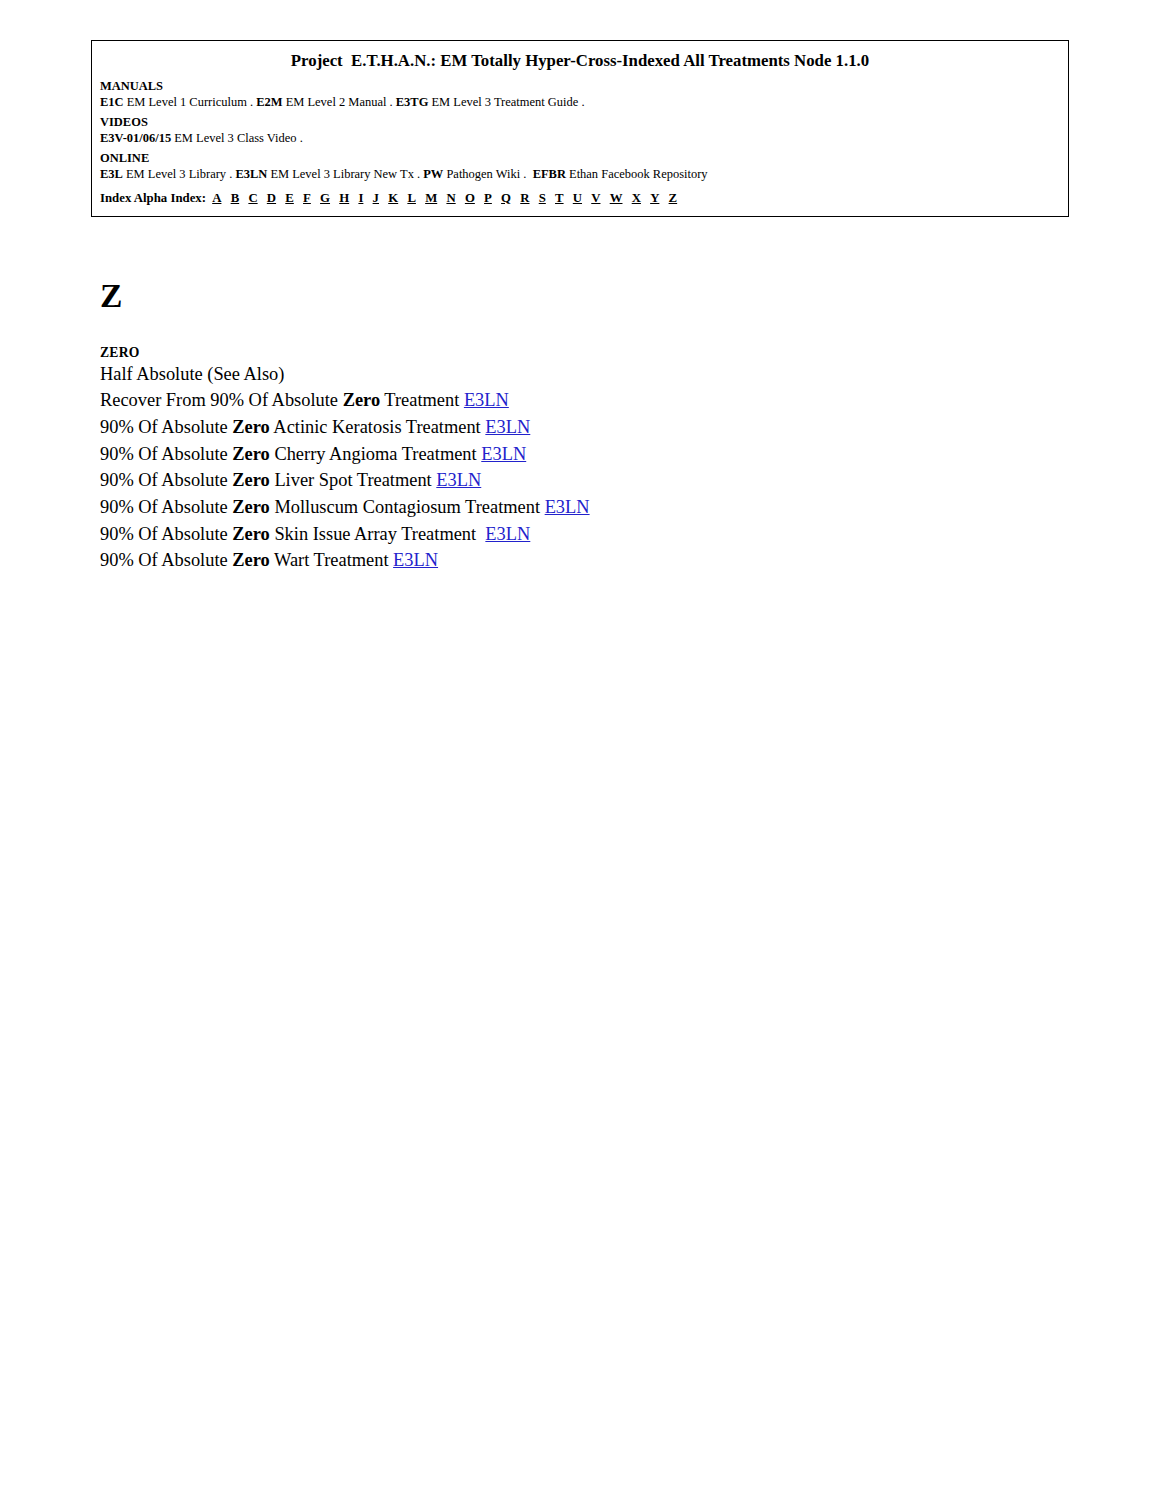Project E.T.H.A.N.: EM Totally Hyper-Cross-Indexed All Treatments Node 1.1.0
MANUALS
E1C EM Level 1 Curriculum . E2M EM Level 2 Manual . E3TG EM Level 3 Treatment Guide .
VIDEOS
E3V-01/06/15 EM Level 3 Class Video .
ONLINE
E3L EM Level 3 Library . E3LN EM Level 3 Library New Tx . PW Pathogen Wiki . EFBR Ethan Facebook Repository
Index Alpha Index: A B C D E F G H I J K L M N O P Q R S T U V W X Y Z
Z
ZERO
Half Absolute (See Also)
Recover From 90% Of Absolute Zero Treatment E3LN
90% Of Absolute Zero Actinic Keratosis Treatment E3LN
90% Of Absolute Zero Cherry Angioma Treatment E3LN
90% Of Absolute Zero Liver Spot Treatment E3LN
90% Of Absolute Zero Molluscum Contagiosum Treatment E3LN
90% Of Absolute Zero Skin Issue Array Treatment E3LN
90% Of Absolute Zero Wart Treatment E3LN